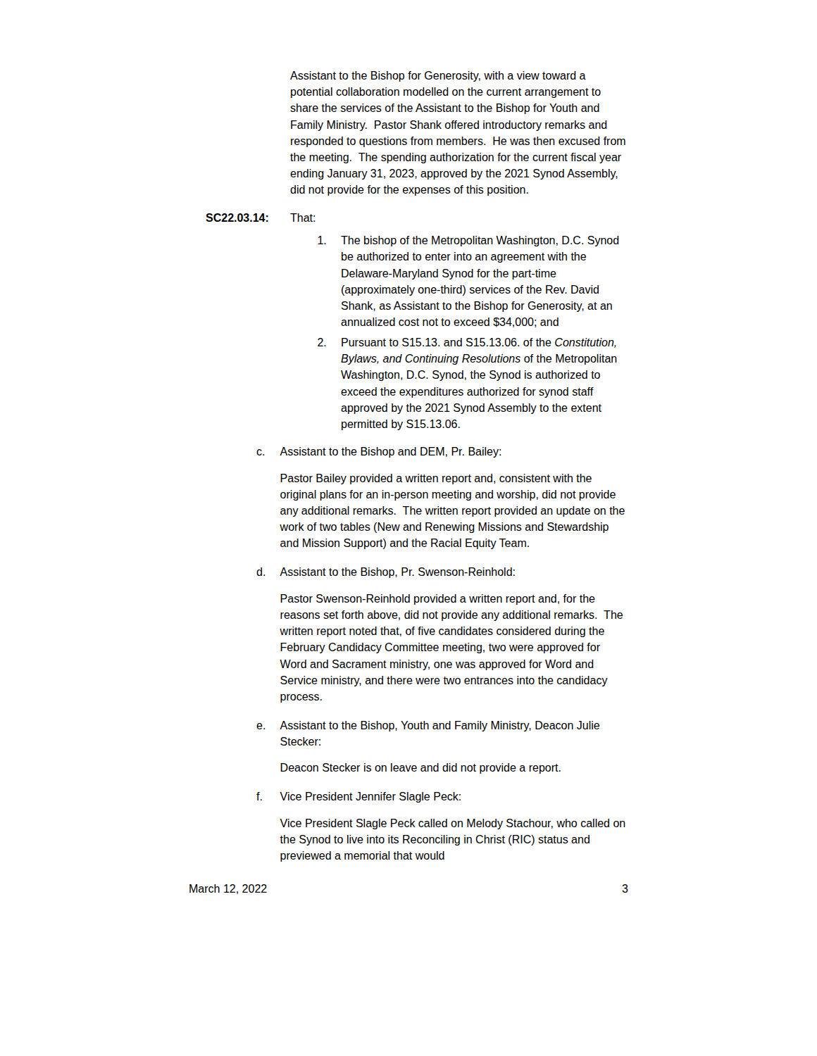Assistant to the Bishop for Generosity, with a view toward a potential collaboration modelled on the current arrangement to share the services of the Assistant to the Bishop for Youth and Family Ministry. Pastor Shank offered introductory remarks and responded to questions from members. He was then excused from the meeting. The spending authorization for the current fiscal year ending January 31, 2023, approved by the 2021 Synod Assembly, did not provide for the expenses of this position.
SC22.03.14:
That:
The bishop of the Metropolitan Washington, D.C. Synod be authorized to enter into an agreement with the Delaware-Maryland Synod for the part-time (approximately one-third) services of the Rev. David Shank, as Assistant to the Bishop for Generosity, at an annualized cost not to exceed $34,000; and
Pursuant to S15.13. and S15.13.06. of the Constitution, Bylaws, and Continuing Resolutions of the Metropolitan Washington, D.C. Synod, the Synod is authorized to exceed the expenditures authorized for synod staff approved by the 2021 Synod Assembly to the extent permitted by S15.13.06.
Assistant to the Bishop and DEM, Pr. Bailey:
Pastor Bailey provided a written report and, consistent with the original plans for an in-person meeting and worship, did not provide any additional remarks. The written report provided an update on the work of two tables (New and Renewing Missions and Stewardship and Mission Support) and the Racial Equity Team.
Assistant to the Bishop, Pr. Swenson-Reinhold:
Pastor Swenson-Reinhold provided a written report and, for the reasons set forth above, did not provide any additional remarks. The written report noted that, of five candidates considered during the February Candidacy Committee meeting, two were approved for Word and Sacrament ministry, one was approved for Word and Service ministry, and there were two entrances into the candidacy process.
Assistant to the Bishop, Youth and Family Ministry, Deacon Julie Stecker:
Deacon Stecker is on leave and did not provide a report.
Vice President Jennifer Slagle Peck:
Vice President Slagle Peck called on Melody Stachour, who called on the Synod to live into its Reconciling in Christ (RIC) status and previewed a memorial that would
March 12, 2022 3